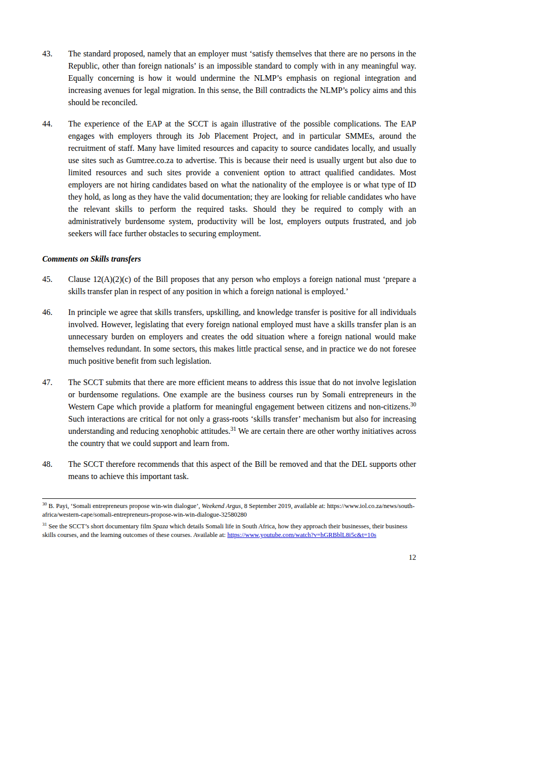43. The standard proposed, namely that an employer must ‘satisfy themselves that there are no persons in the Republic, other than foreign nationals’ is an impossible standard to comply with in any meaningful way. Equally concerning is how it would undermine the NLMP’s emphasis on regional integration and increasing avenues for legal migration. In this sense, the Bill contradicts the NLMP’s policy aims and this should be reconciled.
44. The experience of the EAP at the SCCT is again illustrative of the possible complications. The EAP engages with employers through its Job Placement Project, and in particular SMMEs, around the recruitment of staff. Many have limited resources and capacity to source candidates locally, and usually use sites such as Gumtree.co.za to advertise. This is because their need is usually urgent but also due to limited resources and such sites provide a convenient option to attract qualified candidates. Most employers are not hiring candidates based on what the nationality of the employee is or what type of ID they hold, as long as they have the valid documentation; they are looking for reliable candidates who have the relevant skills to perform the required tasks. Should they be required to comply with an administratively burdensome system, productivity will be lost, employers outputs frustrated, and job seekers will face further obstacles to securing employment.
Comments on Skills transfers
45. Clause 12(A)(2)(c) of the Bill proposes that any person who employs a foreign national must ‘prepare a skills transfer plan in respect of any position in which a foreign national is employed.’
46. In principle we agree that skills transfers, upskilling, and knowledge transfer is positive for all individuals involved. However, legislating that every foreign national employed must have a skills transfer plan is an unnecessary burden on employers and creates the odd situation where a foreign national would make themselves redundant. In some sectors, this makes little practical sense, and in practice we do not foresee much positive benefit from such legislation.
47. The SCCT submits that there are more efficient means to address this issue that do not involve legislation or burdensome regulations. One example are the business courses run by Somali entrepreneurs in the Western Cape which provide a platform for meaningful engagement between citizens and non-citizens.30 Such interactions are critical for not only a grass-roots ‘skills transfer’ mechanism but also for increasing understanding and reducing xenophobic attitudes.31 We are certain there are other worthy initiatives across the country that we could support and learn from.
48. The SCCT therefore recommends that this aspect of the Bill be removed and that the DEL supports other means to achieve this important task.
30 B. Payi, ‘Somali entrepreneurs propose win-win dialogue’, Weekend Argus, 8 September 2019, available at: https://www.iol.co.za/news/south-africa/western-cape/somali-entrepreneurs-propose-win-win-dialogue-32580280
31 See the SCCT’s short documentary film Spaza which details Somali life in South Africa, how they approach their businesses, their business skills courses, and the learning outcomes of these courses. Available at: https://www.youtube.com/watch?v=hGRBblL8i5c&t=10s
12